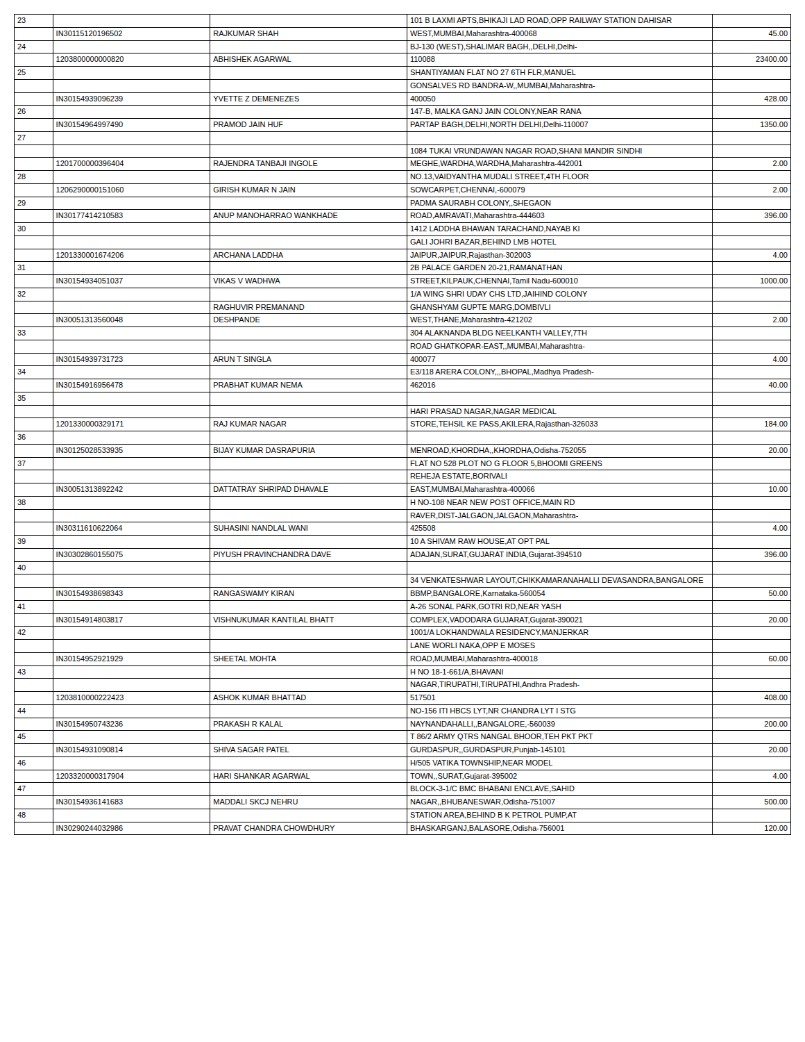| 23 | | | 101 B LAXMI APTS,BHIKAJI LAD ROAD,OPP RAILWAY STATION DAHISAR | |
| | IN30115120196502 | RAJKUMAR SHAH | WEST,MUMBAI,Maharashtra-400068 | 45.00 |
| 24 | | | BJ-130 (WEST),SHALIMAR BAGH,,DELHI,Delhi- | |
| | 1203800000000820 | ABHISHEK AGARWAL | 110088 | 23400.00 |
| 25 | | | SHANTIYAMAN FLAT NO 27 6TH FLR,MANUEL | |
| | | | GONSALVES RD BANDRA-W,,MUMBAI,Maharashtra- | |
| | IN30154939096239 | YVETTE Z DEMENEZES | 400050 | 428.00 |
| 26 | | | 147-B, MALKA GANJ JAIN COLONY,NEAR RANA | |
| | IN30154964997490 | PRAMOD JAIN HUF | PARTAP BAGH,DELHI,NORTH DELHI,Delhi-110007 | 1350.00 |
| 27 | | | | |
| | | | 1084 TUKAI VRUNDAWAN NAGAR ROAD,SHANI MANDIR SINDHI | |
| | 1201700000396404 | RAJENDRA TANBAJI INGOLE | MEGHE,WARDHA,WARDHA,Maharashtra-442001 | 2.00 |
| 28 | | | NO.13,VAIDYANTHA MUDALI STREET,4TH FLOOR | |
| | 1206290000151060 | GIRISH KUMAR N JAIN | SOWCARPET,CHENNAI,-600079 | 2.00 |
| 29 | | | PADMA SAURABH COLONY,,SHEGAON | |
| | IN30177414210583 | ANUP MANOHARRAO WANKHADE | ROAD,AMRAVATI,Maharashtra-444603 | 396.00 |
| 30 | | | 1412 LADDHA BHAWAN TARACHAND,NAYAB KI | |
| | | | GALI JOHRI BAZAR,BEHIND LMB HOTEL | |
| | 1201330001674206 | ARCHANA LADDHA | JAIPUR,JAIPUR,Rajasthan-302003 | 4.00 |
| 31 | | | 2B PALACE GARDEN 20-21,RAMANATHAN | |
| | IN30154934051037 | VIKAS V WADHWA | STREET,KILPAUK,CHENNAI,Tamil Nadu-600010 | 1000.00 |
| 32 | | | 1/A WING SHRI UDAY CHS LTD,JAIHIND COLONY | |
| | | RAGHUVIR PREMANAND | GHANSHYAM GUPTE MARG,DOMBIVLI | |
| | IN30051313560048 | DESHPANDE | WEST,THANE,Maharashtra-421202 | 2.00 |
| 33 | | | 304 ALAKNANDA BLDG NEELKANTH VALLEY,7TH | |
| | | | ROAD GHATKOPAR-EAST,,MUMBAI,Maharashtra- | |
| | IN30154939731723 | ARUN T SINGLA | 400077 | 4.00 |
| 34 | | | E3/118 ARERA COLONY,,,BHOPAL,Madhya Pradesh- | |
| | IN30154916956478 | PRABHAT KUMAR NEMA | 462016 | 40.00 |
| 35 | | | | |
| | | | HARI PRASAD NAGAR,NAGAR MEDICAL | |
| | 1201330000329171 | RAJ KUMAR NAGAR | STORE,TEHSIL KE PASS,AKILERA,Rajasthan-326033 | 184.00 |
| 36 | | | | |
| | IN30125028533935 | BIJAY KUMAR DASRAPURIA | MENROAD,KHORDHA,,KHORDHA,Odisha-752055 | 20.00 |
| 37 | | | FLAT NO 528 PLOT NO G FLOOR 5,BHOOMI GREENS | |
| | | | REHEJA ESTATE,BORIVALI | |
| | IN30051313892242 | DATTATRAY SHRIPAD DHAVALE | EAST,MUMBAI,Maharashtra-400066 | 10.00 |
| 38 | | | H NO-108 NEAR NEW POST OFFICE,MAIN RD | |
| | | | RAVER,DIST-JALGAON,JALGAON,Maharashtra- | |
| | IN30311610622064 | SUHASINI NANDLAL WANI | 425508 | 4.00 |
| 39 | | | 10 A SHIVAM RAW HOUSE,AT OPT PAL | |
| | IN30302860155075 | PIYUSH PRAVINCHANDRA DAVE | ADAJAN,SURAT,GUJARAT INDIA,Gujarat-394510 | 396.00 |
| 40 | | | | |
| | | | 34 VENKATESHWAR LAYOUT,CHIKKAMARANAHALLI DEVASANDRA,BANGALORE | |
| | IN30154938698343 | RANGASWAMY KIRAN | BBMP,BANGALORE,Karnataka-560054 | 50.00 |
| 41 | | | A-26 SONAL PARK,GOTRI RD,NEAR YASH | |
| | IN30154914803817 | VISHNUKUMAR KANTILAL BHATT | COMPLEX,VADODARA GUJARAT,Gujarat-390021 | 20.00 |
| 42 | | | 1001/A LOKHANDWALA RESIDENCY,MANJERKAR | |
| | | | LANE WORLI NAKA,OPP E MOSES | |
| | IN30154952921929 | SHEETAL MOHTA | ROAD,MUMBAI,Maharashtra-400018 | 60.00 |
| 43 | | | H NO 18-1-661/A,BHAVANI | |
| | | | NAGAR,TIRUPATHI,TIRUPATHI,Andhra Pradesh- | |
| | 1203810000222423 | ASHOK KUMAR BHATTAD | 517501 | 408.00 |
| 44 | | | NO-156 ITI HBCS LYT,NR CHANDRA LYT I STG | |
| | IN30154950743236 | PRAKASH R KALAL | NAYNANDAHALLI,,BANGALORE,-560039 | 200.00 |
| 45 | | | T 86/2 ARMY QTRS NANGAL BHOOR,TEH PKT PKT | |
| | IN30154931090814 | SHIVA SAGAR PATEL | GURDASPUR,,GURDASPUR,Punjab-145101 | 20.00 |
| 46 | | | H/505 VATIKA TOWNSHIP,NEAR MODEL | |
| | 1203320000317904 | HARI SHANKAR AGARWAL | TOWN,,SURAT,Gujarat-395002 | 4.00 |
| 47 | | | BLOCK-3-1/C BMC BHABANI ENCLAVE,SAHID | |
| | IN30154936141683 | MADDALI SKCJ NEHRU | NAGAR,,BHUBANESWAR,Odisha-751007 | 500.00 |
| 48 | | | STATION AREA,BEHIND B K PETROL PUMP,AT | |
| | IN30290244032986 | PRAVAT CHANDRA CHOWDHURY | BHASKARGANJ,BALASORE,Odisha-756001 | 120.00 |